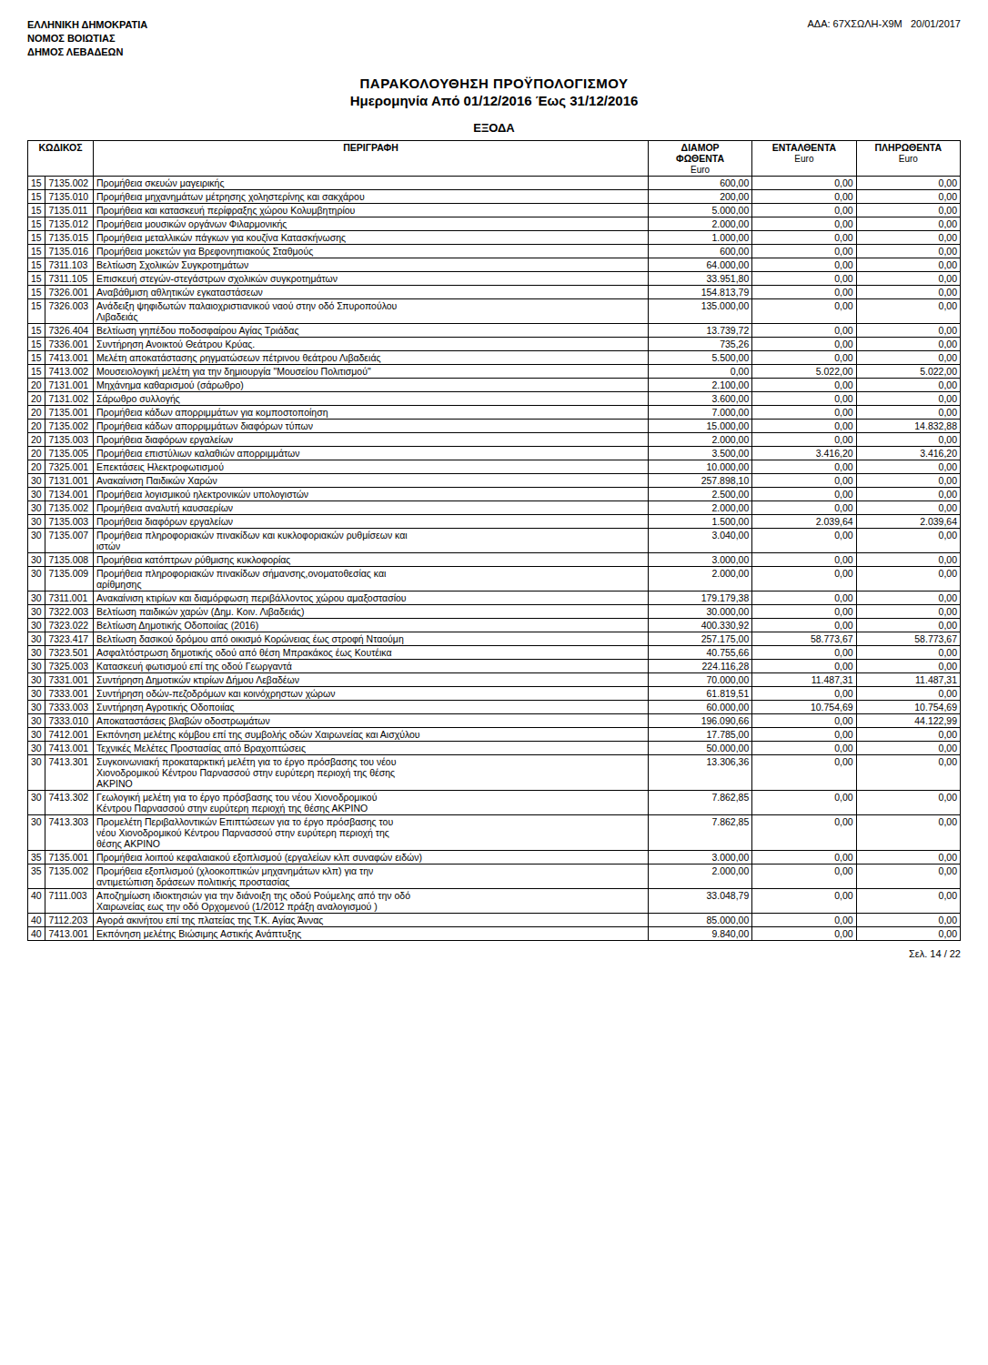ΕΛΛΗΝΙΚΗ ΔΗΜΟΚΡΑΤΙΑ
ΝΟΜΟΣ ΒΟΙΩΤΙΑΣ
ΔΗΜΟΣ ΛΕΒΑΔΕΩΝ
ΑΔΑ: 67ΧΣΩΛΗ-Χ9Μ 20/01/2017
ΠΑΡΑΚΟΛΟΥΘΗΣΗ ΠΡΟΫΠΟΛΟΓΙΣΜΟΥ
Ημερομηνία Από 01/12/2016 Έως 31/12/2016
ΕΞΟΔΑ
| ΚΩΔΙΚΟΣ | ΠΕΡΙΓΡΑΦΗ | ΔΙΑΜΟΡ ΦΩΘΕΝΤΑ Euro | ΕΝΤΑΛΘΕΝΤΑ Euro | ΠΛΗΡΩΘΕΝΤΑ Euro |
| --- | --- | --- | --- | --- |
| 15 | 7135.002 | Προμήθεια σκευών μαγειρικής | 600,00 | 0,00 | 0,00 |
| 15 | 7135.010 | Προμήθεια μηχανημάτων μέτρησης χοληστερίνης και σακχάρου | 200,00 | 0,00 | 0,00 |
| 15 | 7135.011 | Προμήθεια και κατασκευή περίφραξης χώρου Κολυμβητηρίου | 5.000,00 | 0,00 | 0,00 |
| 15 | 7135.012 | Προμήθεια μουσικών οργάνων Φιλαρμονικής | 2.000,00 | 0,00 | 0,00 |
| 15 | 7135.015 | Προμήθεια μεταλλικών πάγκων για κουζίνα Κατασκήνωσης | 1.000,00 | 0,00 | 0,00 |
| 15 | 7135.016 | Προμήθεια μοκετών για Βρεφονηπιακούς Σταθμούς | 600,00 | 0,00 | 0,00 |
| 15 | 7311.103 | Βελτίωση Σχολικών Συγκροτημάτων | 64.000,00 | 0,00 | 0,00 |
| 15 | 7311.105 | Επισκευή στεγών-στεγάστρων σχολικών συγκροτημάτων | 33.951,80 | 0,00 | 0,00 |
| 15 | 7326.001 | Αναβάθμιση αθλητικών εγκαταστάσεων | 154.813,79 | 0,00 | 0,00 |
| 15 | 7326.003 | Ανάδειξη ψηφιδωτών παλαιοχριστιανικού ναού στην οδό Σπυροπούλου Λιβαδειάς | 135.000,00 | 0,00 | 0,00 |
| 15 | 7326.404 | Βελτίωση γηπέδου ποδοσφαίρου Αγίας Τριάδας | 13.739,72 | 0,00 | 0,00 |
| 15 | 7336.001 | Συντήρηση Ανοικτού Θεάτρου Κρύας. | 735,26 | 0,00 | 0,00 |
| 15 | 7413.001 | Μελέτη αποκατάστασης ρηγματώσεων πέτρινου θεάτρου Λιβαδειάς | 5.500,00 | 0,00 | 0,00 |
| 15 | 7413.002 | Μουσειολογική μελέτη για την δημιουργία "Μουσείου Πολιτισμού" | 0,00 | 5.022,00 | 5.022,00 |
| 20 | 7131.001 | Μηχάνημα καθαρισμού (σάρωθρο) | 2.100,00 | 0,00 | 0,00 |
| 20 | 7131.002 | Σάρωθρο συλλογής | 3.600,00 | 0,00 | 0,00 |
| 20 | 7135.001 | Προμήθεια κάδων απορριμμάτων για κομποστοποίηση | 7.000,00 | 0,00 | 0,00 |
| 20 | 7135.002 | Προμήθεια κάδων απορριμμάτων διαφόρων τύπων | 15.000,00 | 0,00 | 14.832,88 |
| 20 | 7135.003 | Προμήθεια διαφόρων εργαλείων | 2.000,00 | 0,00 | 0,00 |
| 20 | 7135.005 | Προμήθεια επιστύλιων καλαθιών απορριμμάτων | 3.500,00 | 3.416,20 | 3.416,20 |
| 20 | 7325.001 | Επεκτάσεις Ηλεκτροφωτισμού | 10.000,00 | 0,00 | 0,00 |
| 30 | 7131.001 | Ανακαίνιση Παιδικών Χαρών | 257.898,10 | 0,00 | 0,00 |
| 30 | 7134.001 | Προμήθεια λογισμικού ηλεκτρονικών υπολογιστών | 2.500,00 | 0,00 | 0,00 |
| 30 | 7135.002 | Προμήθεια αναλυτή καυσαερίων | 2.000,00 | 0,00 | 0,00 |
| 30 | 7135.003 | Προμήθεια διαφόρων εργαλείων | 1.500,00 | 2.039,64 | 2.039,64 |
| 30 | 7135.007 | Προμήθεια πληροφοριακών πινακίδων και κυκλοφοριακών ρυθμίσεων και ιστών | 3.040,00 | 0,00 | 0,00 |
| 30 | 7135.008 | Προμήθεια κατόπτρων ρύθμισης κυκλοφορίας | 3.000,00 | 0,00 | 0,00 |
| 30 | 7135.009 | Προμήθεια πληροφοριακών πινακίδων σήμανσης,ονοματοθεσίας και αρίθμησης | 2.000,00 | 0,00 | 0,00 |
| 30 | 7311.001 | Ανακαίνιση κτιρίων και διαμόρφωση περιβάλλοντος χώρου αμαξοστασίου | 179.179,38 | 0,00 | 0,00 |
| 30 | 7322.003 | Βελτίωση παιδικών χαρών (Δημ. Κοιν. Λιβαδειάς) | 30.000,00 | 0,00 | 0,00 |
| 30 | 7323.022 | Βελτίωση Δημοτικής Οδοποιίας (2016) | 400.330,92 | 0,00 | 0,00 |
| 30 | 7323.417 | Βελτίωση δασικού δρόμου από οικισμό Κορώνειας έως στροφή Νταούμη | 257.175,00 | 58.773,67 | 58.773,67 |
| 30 | 7323.501 | Ασφαλτόστρωση δημοτικής οδού από θέση Μπρακάκος έως Κουτέικα | 40.755,66 | 0,00 | 0,00 |
| 30 | 7325.003 | Κατασκευή φωτισμού επί της οδού Γεωργαντά | 224.116,28 | 0,00 | 0,00 |
| 30 | 7331.001 | Συντήρηση Δημοτικών κτιρίων Δήμου Λεβαδέων | 70.000,00 | 11.487,31 | 11.487,31 |
| 30 | 7333.001 | Συντήρηση οδών-πεζοδρόμων και κοινόχρηστων χώρων | 61.819,51 | 0,00 | 0,00 |
| 30 | 7333.003 | Συντήρηση Αγροτικής Οδοποιίας | 60.000,00 | 10.754,69 | 10.754,69 |
| 30 | 7333.010 | Αποκαταστάσεις βλαβών οδοστρωμάτων | 196.090,66 | 0,00 | 44.122,99 |
| 30 | 7412.001 | Εκπόνηση μελέτης κόμβου επί της συμβολής οδών Χαιρωνείας και Αισχύλου | 17.785,00 | 0,00 | 0,00 |
| 30 | 7413.001 | Τεχνικές Μελέτες Προστασίας από Βραχοπτώσεις | 50.000,00 | 0,00 | 0,00 |
| 30 | 7413.301 | Συγκοινωνιακή προκαταρκτική μελέτη για το έργο πρόσβασης του νέου Χιονοδρομικού Κέντρου Παρνασσού στην ευρύτερη περιοχή της θέσης ΑΚΡΙΝΟ | 13.306,36 | 0,00 | 0,00 |
| 30 | 7413.302 | Γεωλογική μελέτη για το έργο πρόσβασης του νέου Χιονοδρομικού Κέντρου Παρνασσού στην ευρύτερη περιοχή της θέσης ΑΚΡΙΝΟ | 7.862,85 | 0,00 | 0,00 |
| 30 | 7413.303 | Προμελέτη Περιβαλλοντικών Επιπτώσεων για το έργο πρόσβασης του νέου Χιονοδρομικού Κέντρου Παρνασσού στην ευρύτερη περιοχή της θέσης ΑΚΡΙΝΟ | 7.862,85 | 0,00 | 0,00 |
| 35 | 7135.001 | Προμήθεια λοιπού κεφαλαιακού εξοπλισμού (εργαλείων κλπ συναφών ειδών) | 3.000,00 | 0,00 | 0,00 |
| 35 | 7135.002 | Προμήθεια εξοπλισμού (χλοοκοπτικών μηχανημάτων κλπ) για την αντιμετώπιση δράσεων πολιτικής προστασίας | 2.000,00 | 0,00 | 0,00 |
| 40 | 7111.003 | Αποζημίωση ιδιοκτησιών για την διάνοιξη της οδού Ρούμελης από την οδό Χαιρωνείας εως την οδό Ορχομενού (1/2012 πράξη αναλογισμού ) | 33.048,79 | 0,00 | 0,00 |
| 40 | 7112.203 | Αγορά ακινήτου επί της πλατείας της Τ.Κ. Αγίας Άννας | 85.000,00 | 0,00 | 0,00 |
| 40 | 7413.001 | Εκπόνηση μελέτης Βιώσιμης Αστικής Ανάπτυξης | 9.840,00 | 0,00 | 0,00 |
Σελ. 14 / 22